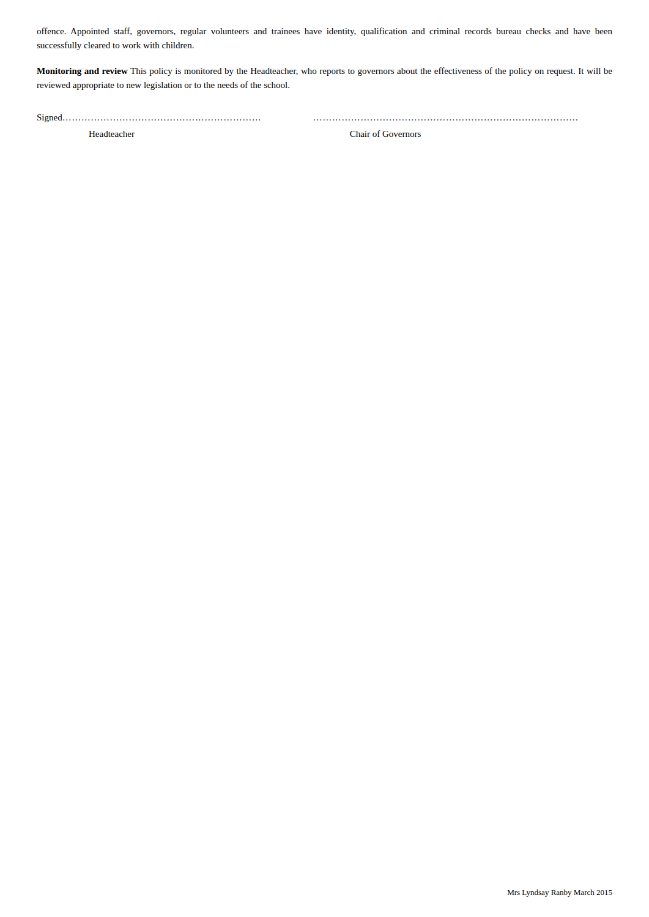offence. Appointed staff, governors, regular volunteers and trainees have identity, qualification and criminal records bureau checks and have been successfully cleared to work with children.
Monitoring and review This policy is monitored by the Headteacher, who reports to governors about the effectiveness of the policy on request. It will be reviewed appropriate to new legislation or to the needs of the school.
Signed………………………………………………………
…………………………………………………………………………
Headteacher
Chair of Governors
Mrs Lyndsay Ranby March 2015